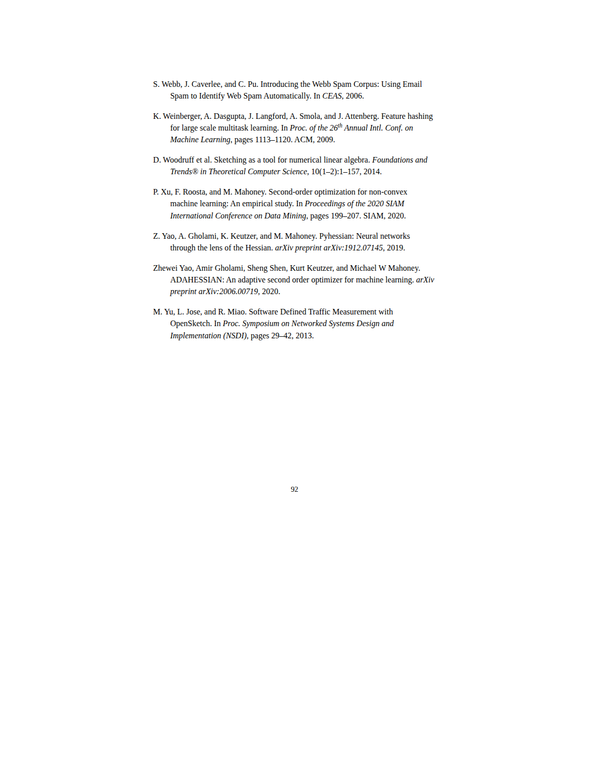S. Webb, J. Caverlee, and C. Pu. Introducing the Webb Spam Corpus: Using Email Spam to Identify Web Spam Automatically. In CEAS, 2006.
K. Weinberger, A. Dasgupta, J. Langford, A. Smola, and J. Attenberg. Feature hashing for large scale multitask learning. In Proc. of the 26th Annual Intl. Conf. on Machine Learning, pages 1113–1120. ACM, 2009.
D. Woodruff et al. Sketching as a tool for numerical linear algebra. Foundations and Trends® in Theoretical Computer Science, 10(1–2):1–157, 2014.
P. Xu, F. Roosta, and M. Mahoney. Second-order optimization for non-convex machine learning: An empirical study. In Proceedings of the 2020 SIAM International Conference on Data Mining, pages 199–207. SIAM, 2020.
Z. Yao, A. Gholami, K. Keutzer, and M. Mahoney. Pyhessian: Neural networks through the lens of the Hessian. arXiv preprint arXiv:1912.07145, 2019.
Zhewei Yao, Amir Gholami, Sheng Shen, Kurt Keutzer, and Michael W Mahoney. ADAHESSIAN: An adaptive second order optimizer for machine learning. arXiv preprint arXiv:2006.00719, 2020.
M. Yu, L. Jose, and R. Miao. Software Defined Traffic Measurement with OpenSketch. In Proc. Symposium on Networked Systems Design and Implementation (NSDI), pages 29–42, 2013.
92